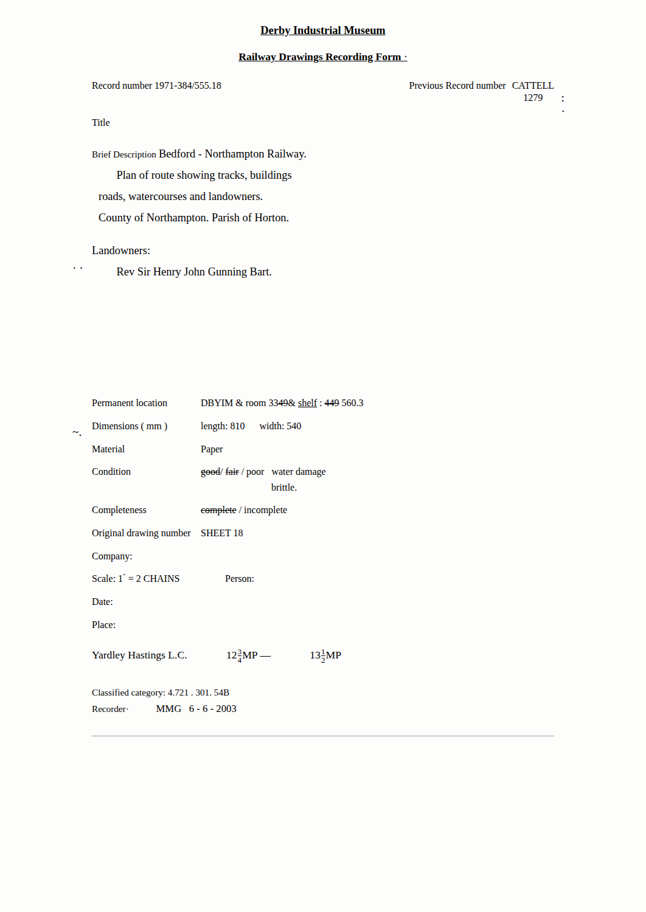Derby Industrial Museum
Railway Drawings Recording Form ·
Record number 1971-384/555.18
Previous Record number CATTELL1279
Title
Brief Description Bedford - Northampton Railway. Plan of route showing tracks, buildings roads, watercourses and landowners. County of Northampton. Parish of Horton.
Landowners:
Rev Sir Henry John Gunning Bart.
Permanent location DBYIM & room 3349& shelf : 449 560.3
Dimensions ( mm ) length: 810 width: 540
Material Paper
Condition good/ fair / poor water damage
brittle.
Completeness complete / incomplete
Original drawing number SHEET 18
Company:
Scale: 1″ = 2 CHAINS Person:
Date:
Place:
Yardley Hastings L.C. 1234 MP — 1312 MP
Classified category: 4.721 . 301. 54B
Recorder· MMG 6 - 6 - 2003
:
·
· ·
~.